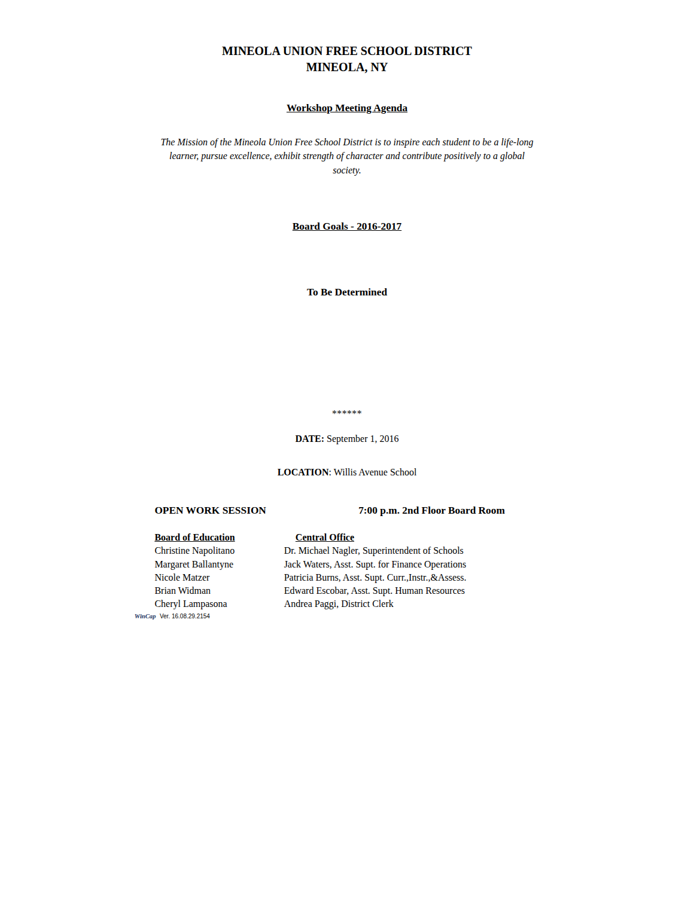MINEOLA UNION FREE SCHOOL DISTRICT MINEOLA, NY
Workshop Meeting Agenda
The Mission of the Mineola Union Free School District is to inspire each student to be a life-long learner, pursue excellence, exhibit strength of character and contribute positively to a global society.
Board Goals - 2016-2017
To Be Determined
******
DATE: September 1, 2016
LOCATION: Willis Avenue School
OPEN WORK SESSION7:00 p.m. 2nd Floor Board Room
| Board of Education | Central Office |
| --- | --- |
| Christine Napolitano | Dr. Michael Nagler, Superintendent of Schools |
| Margaret Ballantyne | Jack Waters, Asst. Supt. for Finance Operations |
| Nicole Matzer | Patricia Burns, Asst. Supt. Curr.,Instr.,&Assess. |
| Brian Widman | Edward Escobar, Asst. Supt. Human Resources |
| Cheryl Lampasona | Andrea Paggi, District Clerk |
WinCap Ver. 16.08.29.2154